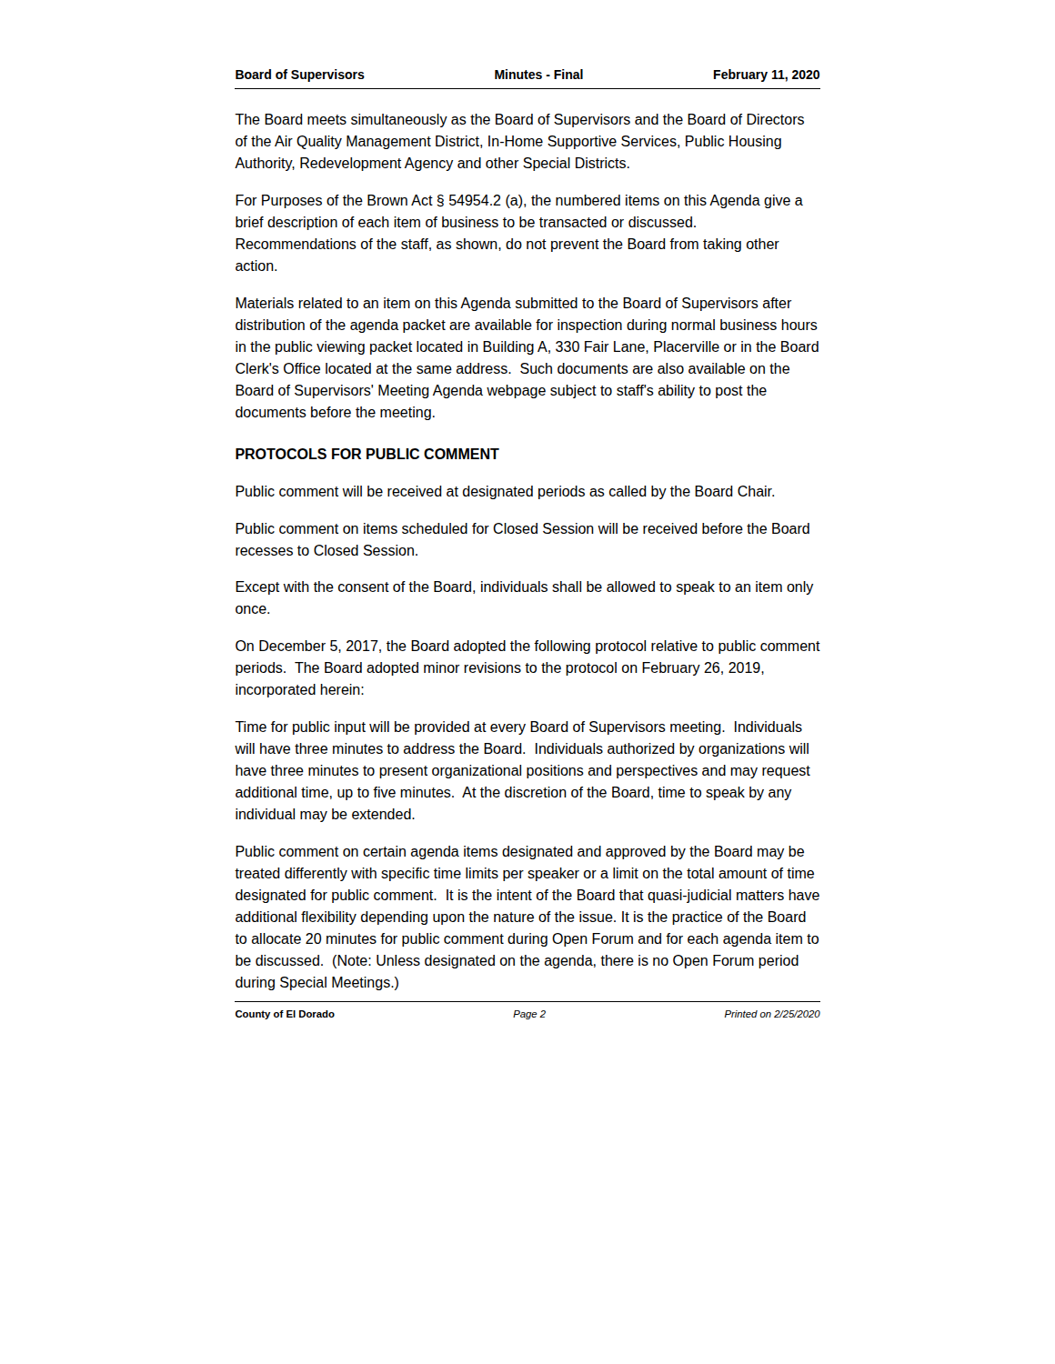Board of Supervisors
Minutes - Final
February 11, 2020
The Board meets simultaneously as the Board of Supervisors and the Board of Directors of the Air Quality Management District, In-Home Supportive Services, Public Housing Authority, Redevelopment Agency and other Special Districts.
For Purposes of the Brown Act § 54954.2 (a), the numbered items on this Agenda give a brief description of each item of business to be transacted or discussed. Recommendations of the staff, as shown, do not prevent the Board from taking other action.
Materials related to an item on this Agenda submitted to the Board of Supervisors after distribution of the agenda packet are available for inspection during normal business hours in the public viewing packet located in Building A, 330 Fair Lane, Placerville or in the Board Clerk's Office located at the same address. Such documents are also available on the Board of Supervisors' Meeting Agenda webpage subject to staff's ability to post the documents before the meeting.
PROTOCOLS FOR PUBLIC COMMENT
Public comment will be received at designated periods as called by the Board Chair.
Public comment on items scheduled for Closed Session will be received before the Board recesses to Closed Session.
Except with the consent of the Board, individuals shall be allowed to speak to an item only once.
On December 5, 2017, the Board adopted the following protocol relative to public comment periods. The Board adopted minor revisions to the protocol on February 26, 2019, incorporated herein:
Time for public input will be provided at every Board of Supervisors meeting. Individuals will have three minutes to address the Board. Individuals authorized by organizations will have three minutes to present organizational positions and perspectives and may request additional time, up to five minutes. At the discretion of the Board, time to speak by any individual may be extended.
Public comment on certain agenda items designated and approved by the Board may be treated differently with specific time limits per speaker or a limit on the total amount of time designated for public comment. It is the intent of the Board that quasi-judicial matters have additional flexibility depending upon the nature of the issue. It is the practice of the Board to allocate 20 minutes for public comment during Open Forum and for each agenda item to be discussed. (Note: Unless designated on the agenda, there is no Open Forum period during Special Meetings.)
County of El Dorado
Page 2
Printed on 2/25/2020